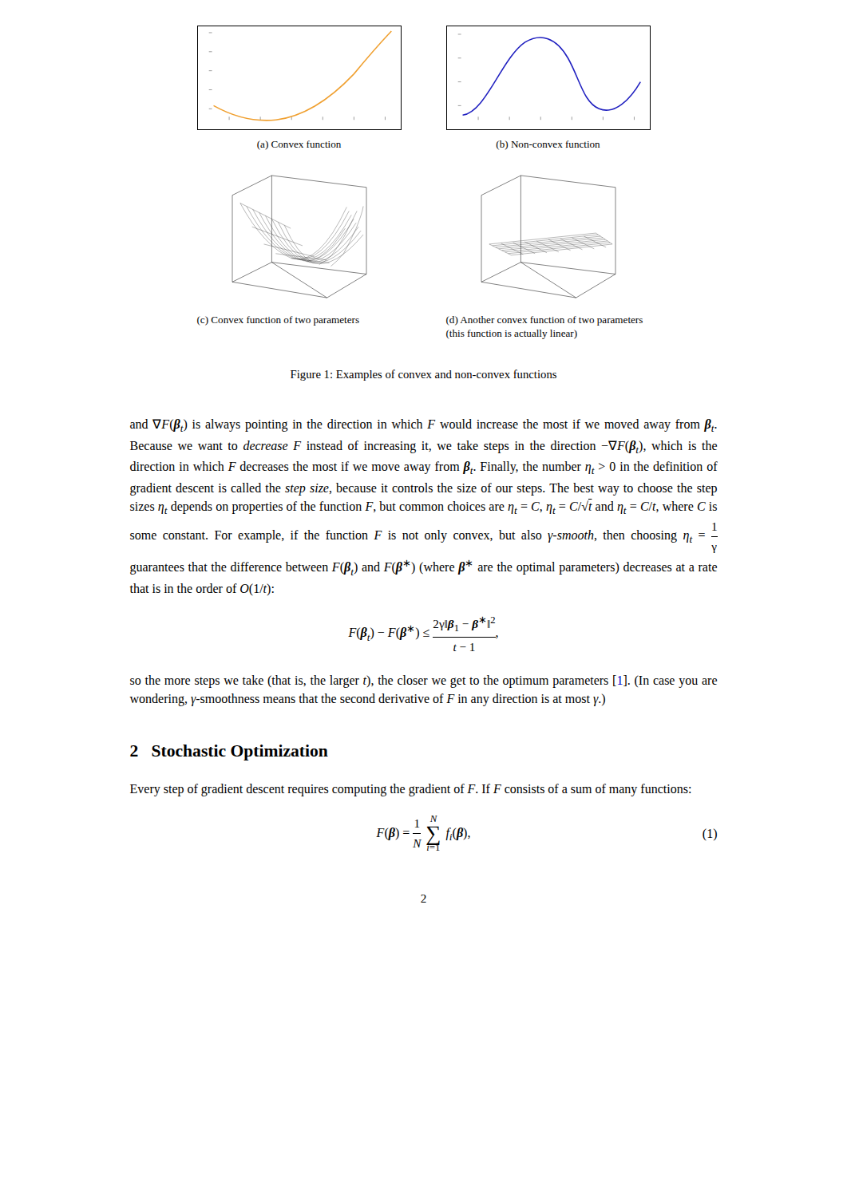(a) Convex function
(b) Non-convex function
(c) Convex function of two parameters
(d) Another convex function of two parameters (this function is actually linear)
Figure 1: Examples of convex and non-convex functions
and ∇F(βt) is always pointing in the direction in which F would increase the most if we moved away from βt. Because we want to decrease F instead of increasing it, we take steps in the direction −∇F(βt), which is the direction in which F decreases the most if we move away from βt. Finally, the number ηt > 0 in the definition of gradient descent is called the step size, because it controls the size of our steps. The best way to choose the step sizes ηt depends on properties of the function F, but common choices are ηt = C, ηt = C/√t and ηt = C/t, where C is some constant. For example, if the function F is not only convex, but also γ-smooth, then choosing ηt = 1 γ guarantees that the difference between F(βt) and F(β∗) (where β∗ are the optimal parameters) decreases at a rate that is in the order of O(1/t):
F(βt) − F(β∗) ≤ 2γ‖β1 − β∗‖2 t − 1 ,
so the more steps we take (that is, the larger t), the closer we get to the optimum parameters [1]. (In case you are wondering, γ-smoothness means that the second derivative of F in any direction is at most γ.)
2 Stochastic Optimization
Every step of gradient descent requires computing the gradient of F. If F consists of a sum of many functions:
F(β) = 1 N N ∑ i=1 fi(β), (1)
2